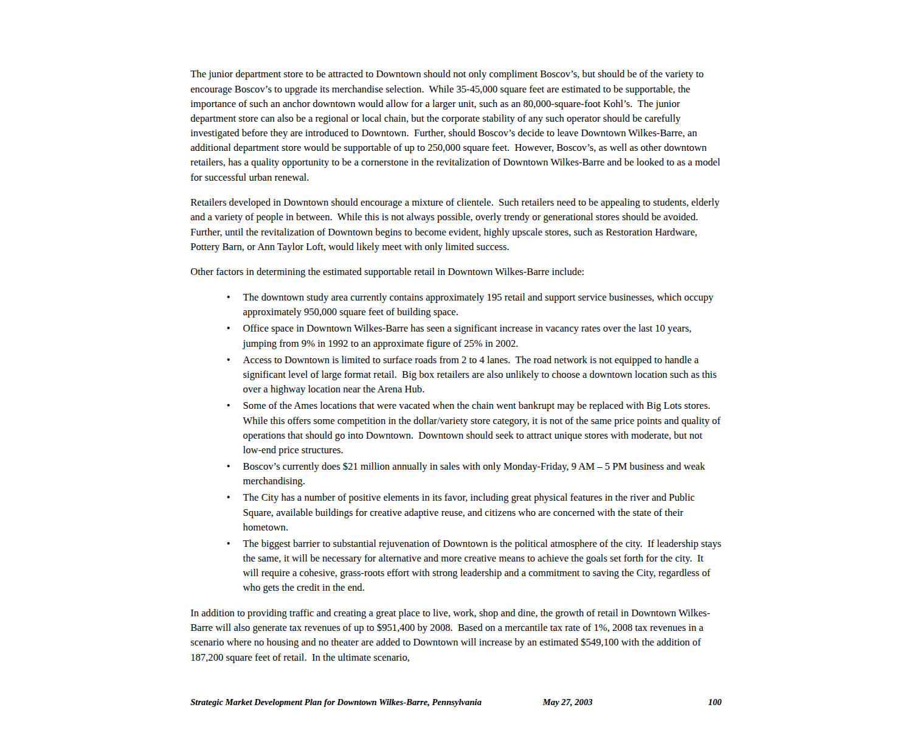The junior department store to be attracted to Downtown should not only compliment Boscov’s, but should be of the variety to encourage Boscov’s to upgrade its merchandise selection. While 35-45,000 square feet are estimated to be supportable, the importance of such an anchor downtown would allow for a larger unit, such as an 80,000-square-foot Kohl’s. The junior department store can also be a regional or local chain, but the corporate stability of any such operator should be carefully investigated before they are introduced to Downtown. Further, should Boscov’s decide to leave Downtown Wilkes-Barre, an additional department store would be supportable of up to 250,000 square feet. However, Boscov’s, as well as other downtown retailers, has a quality opportunity to be a cornerstone in the revitalization of Downtown Wilkes-Barre and be looked to as a model for successful urban renewal.
Retailers developed in Downtown should encourage a mixture of clientele. Such retailers need to be appealing to students, elderly and a variety of people in between. While this is not always possible, overly trendy or generational stores should be avoided. Further, until the revitalization of Downtown begins to become evident, highly upscale stores, such as Restoration Hardware, Pottery Barn, or Ann Taylor Loft, would likely meet with only limited success.
Other factors in determining the estimated supportable retail in Downtown Wilkes-Barre include:
The downtown study area currently contains approximately 195 retail and support service businesses, which occupy approximately 950,000 square feet of building space.
Office space in Downtown Wilkes-Barre has seen a significant increase in vacancy rates over the last 10 years, jumping from 9% in 1992 to an approximate figure of 25% in 2002.
Access to Downtown is limited to surface roads from 2 to 4 lanes. The road network is not equipped to handle a significant level of large format retail. Big box retailers are also unlikely to choose a downtown location such as this over a highway location near the Arena Hub.
Some of the Ames locations that were vacated when the chain went bankrupt may be replaced with Big Lots stores. While this offers some competition in the dollar/variety store category, it is not of the same price points and quality of operations that should go into Downtown. Downtown should seek to attract unique stores with moderate, but not low-end price structures.
Boscov’s currently does $21 million annually in sales with only Monday-Friday, 9 AM – 5 PM business and weak merchandising.
The City has a number of positive elements in its favor, including great physical features in the river and Public Square, available buildings for creative adaptive reuse, and citizens who are concerned with the state of their hometown.
The biggest barrier to substantial rejuvenation of Downtown is the political atmosphere of the city. If leadership stays the same, it will be necessary for alternative and more creative means to achieve the goals set forth for the city. It will require a cohesive, grass-roots effort with strong leadership and a commitment to saving the City, regardless of who gets the credit in the end.
In addition to providing traffic and creating a great place to live, work, shop and dine, the growth of retail in Downtown Wilkes-Barre will also generate tax revenues of up to $951,400 by 2008. Based on a mercantile tax rate of 1%, 2008 tax revenues in a scenario where no housing and no theater are added to Downtown will increase by an estimated $549,100 with the addition of 187,200 square feet of retail. In the ultimate scenario,
Strategic Market Development Plan for Downtown Wilkes-Barre, Pennsylvania May 27, 2003 100